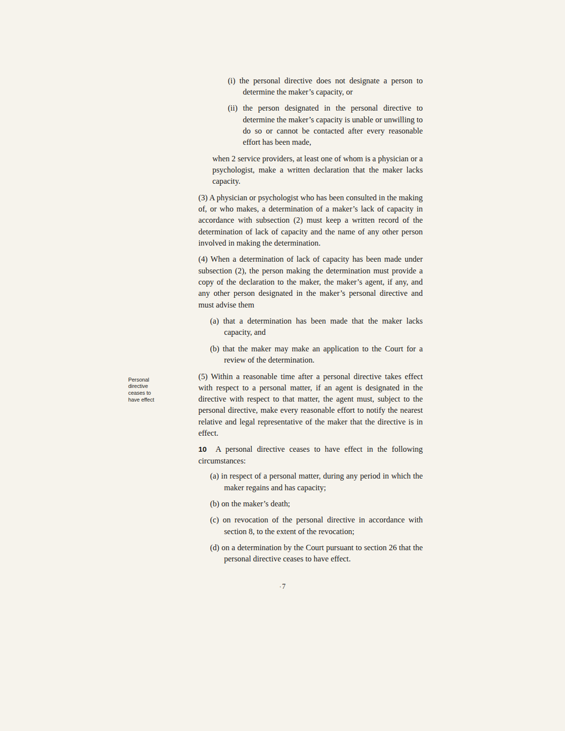(i) the personal directive does not designate a person to determine the maker’s capacity, or
(ii) the person designated in the personal directive to determine the maker’s capacity is unable or unwilling to do so or cannot be contacted after every reasonable effort has been made,
when 2 service providers, at least one of whom is a physician or a psychologist, make a written declaration that the maker lacks capacity.
(3) A physician or psychologist who has been consulted in the making of, or who makes, a determination of a maker’s lack of capacity in accordance with subsection (2) must keep a written record of the determination of lack of capacity and the name of any other person involved in making the determination.
(4) When a determination of lack of capacity has been made under subsection (2), the person making the determination must provide a copy of the declaration to the maker, the maker’s agent, if any, and any other person designated in the maker’s personal directive and must advise them
(a) that a determination has been made that the maker lacks capacity, and
(b) that the maker may make an application to the Court for a review of the determination.
(5) Within a reasonable time after a personal directive takes effect with respect to a personal matter, if an agent is designated in the directive with respect to that matter, the agent must, subject to the personal directive, make every reasonable effort to notify the nearest relative and legal representative of the maker that the directive is in effect.
Personal
directive
ceases to
have effect
10 A personal directive ceases to have effect in the following circumstances:
(a) in respect of a personal matter, during any period in which the maker regains and has capacity;
(b) on the maker’s death;
(c) on revocation of the personal directive in accordance with section 8, to the extent of the revocation;
(d) on a determination by the Court pursuant to section 26 that the personal directive ceases to have effect.
·7